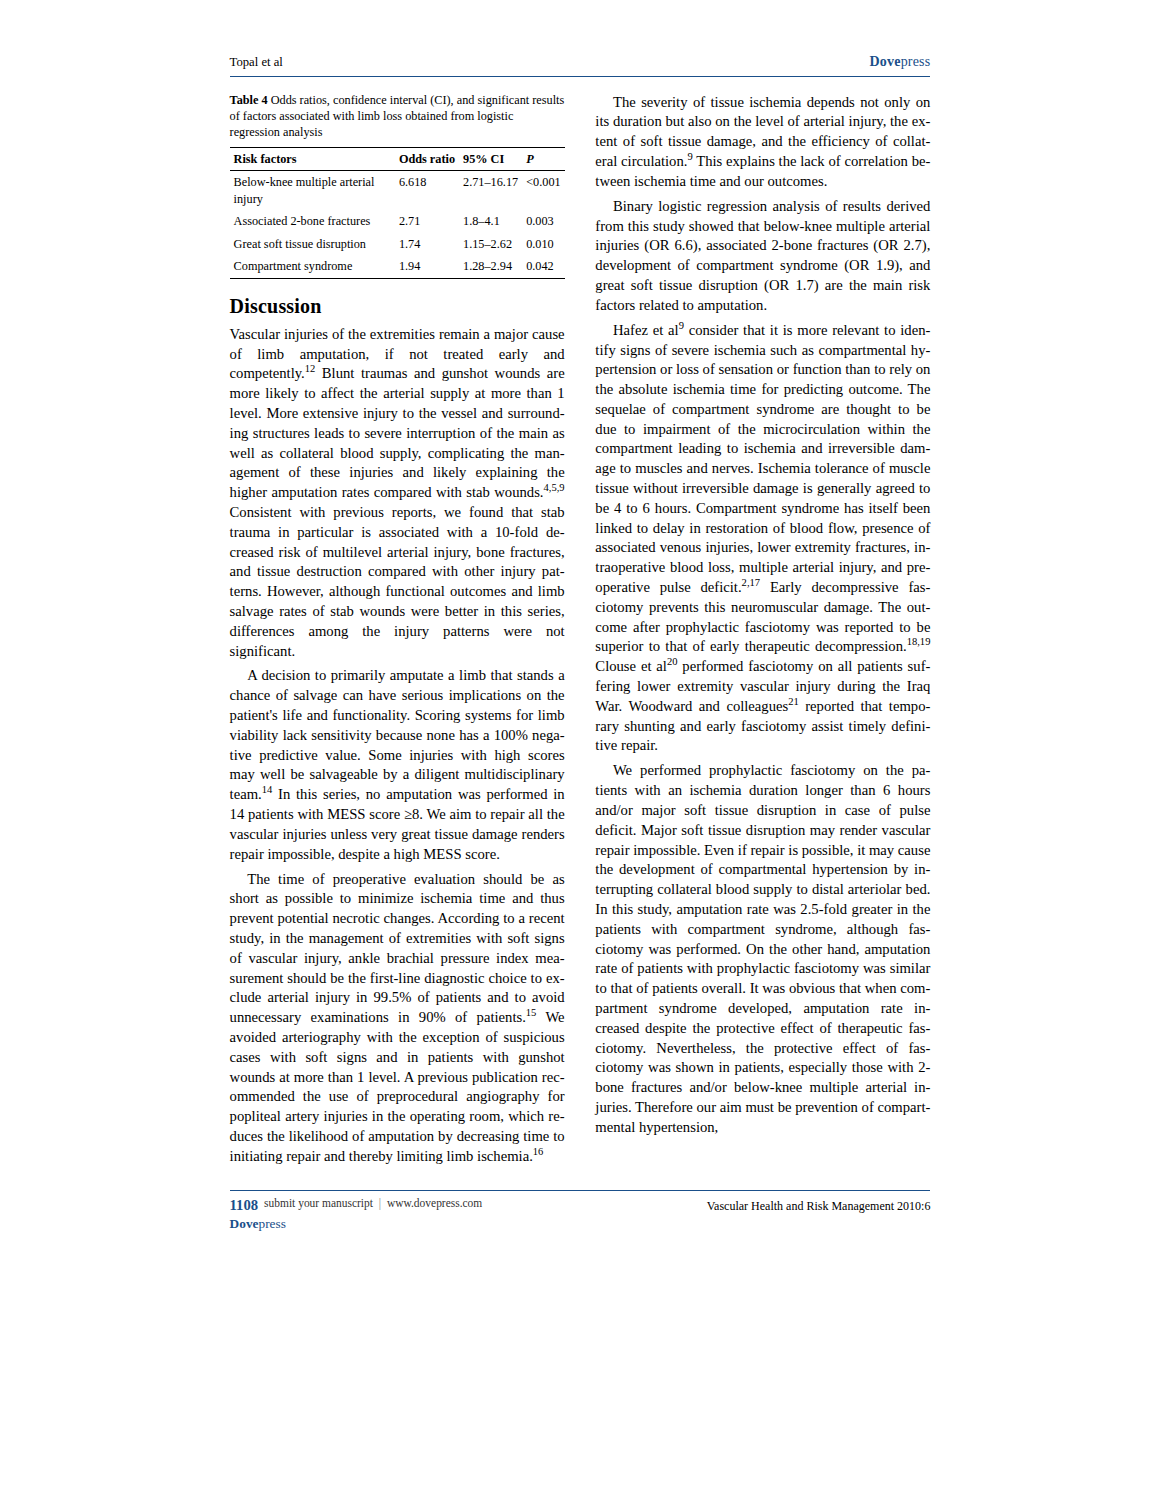Topal et al Dove press
Table 4 Odds ratios, confidence interval (CI), and significant results of factors associated with limb loss obtained from logistic regression analysis
| Risk factors | Odds ratio | 95% CI | P |
| --- | --- | --- | --- |
| Below-knee multiple arterial injury | 6.618 | 2.71–16.17 | <0.001 |
| Associated 2-bone fractures | 2.71 | 1.8–4.1 | 0.003 |
| Great soft tissue disruption | 1.74 | 1.15–2.62 | 0.010 |
| Compartment syndrome | 1.94 | 1.28–2.94 | 0.042 |
Discussion
Vascular injuries of the extremities remain a major cause of limb amputation, if not treated early and competently.12 Blunt traumas and gunshot wounds are more likely to affect the arterial supply at more than 1 level. More extensive injury to the vessel and surrounding structures leads to severe interruption of the main as well as collateral blood supply, complicating the management of these injuries and likely explaining the higher amputation rates compared with stab wounds.4,5,9 Consistent with previous reports, we found that stab trauma in particular is associated with a 10-fold decreased risk of multilevel arterial injury, bone fractures, and tissue destruction compared with other injury patterns. However, although functional outcomes and limb salvage rates of stab wounds were better in this series, differences among the injury patterns were not significant.
A decision to primarily amputate a limb that stands a chance of salvage can have serious implications on the patient's life and functionality. Scoring systems for limb viability lack sensitivity because none has a 100% negative predictive value. Some injuries with high scores may well be salvageable by a diligent multidisciplinary team.14 In this series, no amputation was performed in 14 patients with MESS score ≥8. We aim to repair all the vascular injuries unless very great tissue damage renders repair impossible, despite a high MESS score.
The time of preoperative evaluation should be as short as possible to minimize ischemia time and thus prevent potential necrotic changes. According to a recent study, in the management of extremities with soft signs of vascular injury, ankle brachial pressure index measurement should be the first-line diagnostic choice to exclude arterial injury in 99.5% of patients and to avoid unnecessary examinations in 90% of patients.15 We avoided arteriography with the exception of suspicious cases with soft signs and in patients with gunshot wounds at more than 1 level. A previous publication recommended the use of preprocedural angiography for popliteal artery injuries in the operating room, which reduces the likelihood of amputation by decreasing time to initiating repair and thereby limiting limb ischemia.16
The severity of tissue ischemia depends not only on its duration but also on the level of arterial injury, the extent of soft tissue damage, and the efficiency of collateral circulation.9 This explains the lack of correlation between ischemia time and our outcomes.
Binary logistic regression analysis of results derived from this study showed that below-knee multiple arterial injuries (OR 6.6), associated 2-bone fractures (OR 2.7), development of compartment syndrome (OR 1.9), and great soft tissue disruption (OR 1.7) are the main risk factors related to amputation.
Hafez et al9 consider that it is more relevant to identify signs of severe ischemia such as compartmental hypertension or loss of sensation or function than to rely on the absolute ischemia time for predicting outcome. The sequelae of compartment syndrome are thought to be due to impairment of the microcirculation within the compartment leading to ischemia and irreversible damage to muscles and nerves. Ischemia tolerance of muscle tissue without irreversible damage is generally agreed to be 4 to 6 hours. Compartment syndrome has itself been linked to delay in restoration of blood flow, presence of associated venous injuries, lower extremity fractures, intraoperative blood loss, multiple arterial injury, and preoperative pulse deficit.2,17 Early decompressive fasciotomy prevents this neuromuscular damage. The outcome after prophylactic fasciotomy was reported to be superior to that of early therapeutic decompression.18,19 Clouse et al20 performed fasciotomy on all patients suffering lower extremity vascular injury during the Iraq War. Woodward and colleagues21 reported that temporary shunting and early fasciotomy assist timely definitive repair.
We performed prophylactic fasciotomy on the patients with an ischemia duration longer than 6 hours and/or major soft tissue disruption in case of pulse deficit. Major soft tissue disruption may render vascular repair impossible. Even if repair is possible, it may cause the development of compartmental hypertension by interrupting collateral blood supply to distal arteriolar bed. In this study, amputation rate was 2.5-fold greater in the patients with compartment syndrome, although fasciotomy was performed. On the other hand, amputation rate of patients with prophylactic fasciotomy was similar to that of patients overall. It was obvious that when compartment syndrome developed, amputation rate increased despite the protective effect of therapeutic fasciotomy. Nevertheless, the protective effect of fasciotomy was shown in patients, especially those with 2-bone fractures and/or below-knee multiple arterial injuries. Therefore our aim must be prevention of compartmental hypertension,
1108 submit your manuscript | www.dovepress.com
Dovepress
Vascular Health and Risk Management 2010:6